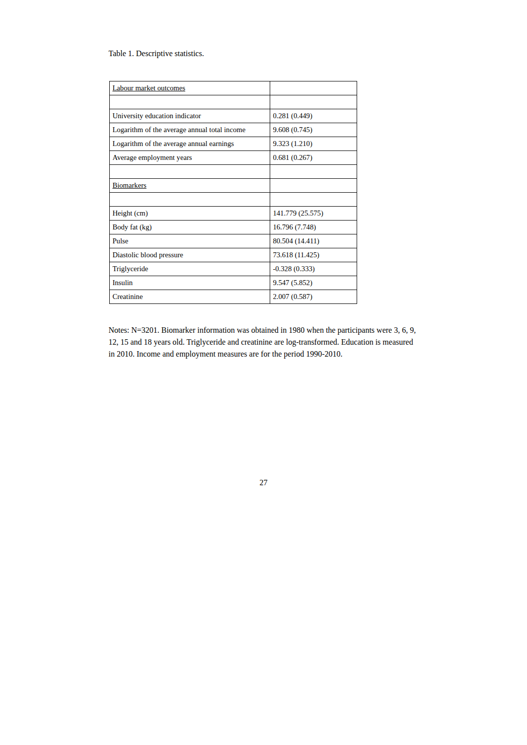Table 1. Descriptive statistics.
| Labour market outcomes | |
| University education indicator | 0.281 (0.449) |
| Logarithm of the average annual total income | 9.608 (0.745) |
| Logarithm of the average annual earnings | 9.323 (1.210) |
| Average employment years | 0.681 (0.267) |
| Biomarkers | |
| Height (cm) | 141.779 (25.575) |
| Body fat (kg) | 16.796 (7.748) |
| Pulse | 80.504 (14.411) |
| Diastolic blood pressure | 73.618 (11.425) |
| Triglyceride | -0.328 (0.333) |
| Insulin | 9.547 (5.852) |
| Creatinine | 2.007 (0.587) |
Notes: N=3201. Biomarker information was obtained in 1980 when the participants were 3, 6, 9, 12, 15 and 18 years old. Triglyceride and creatinine are log-transformed. Education is measured in 2010. Income and employment measures are for the period 1990-2010.
27